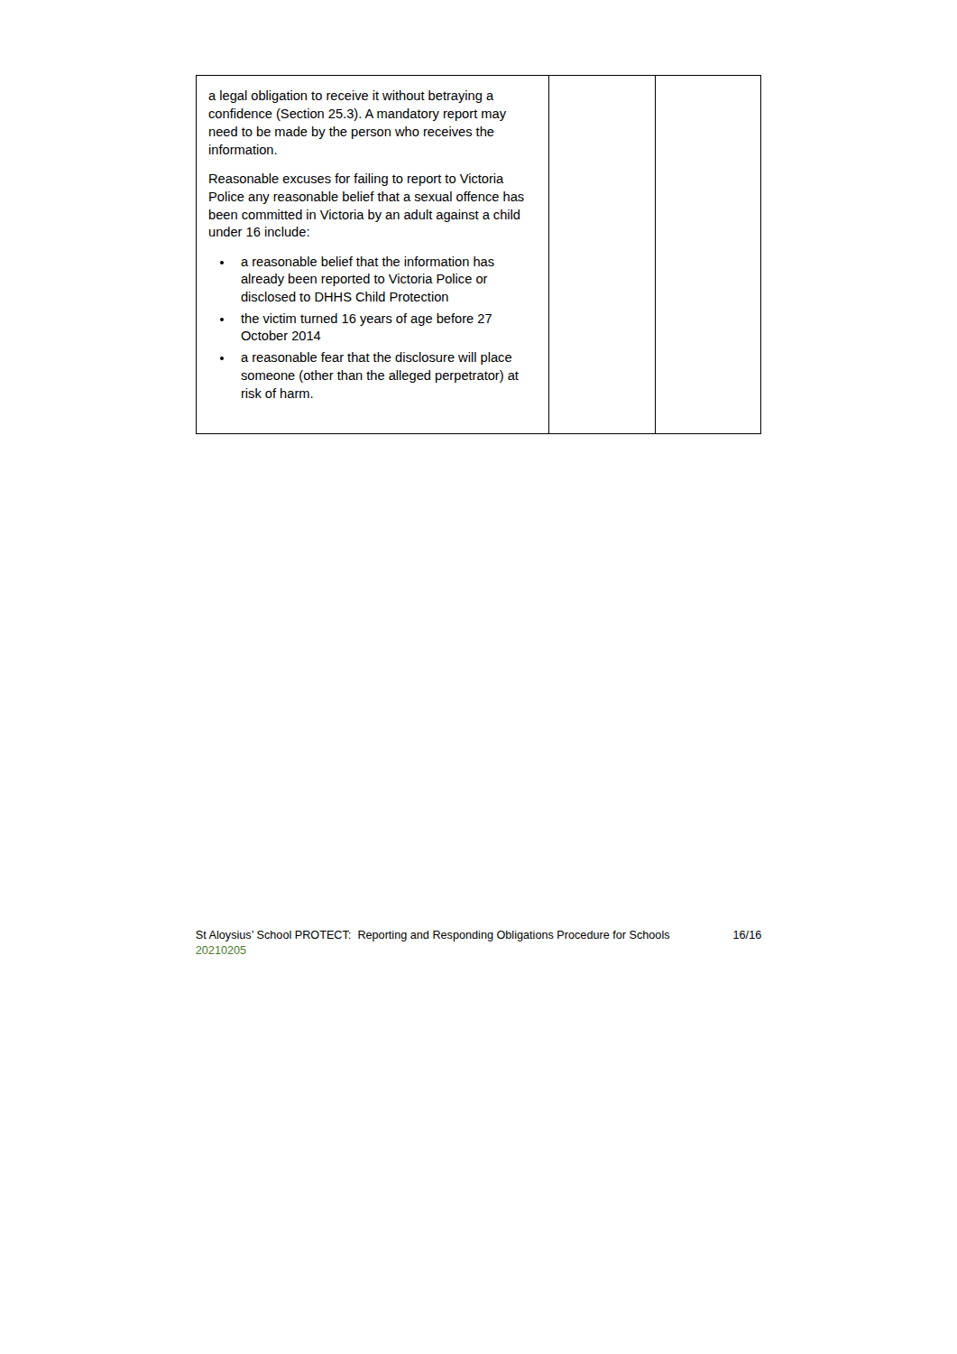| a legal obligation to receive it without betraying a confidence (Section 25.3). A mandatory report may need to be made by the person who receives the information. Reasonable excuses for failing to report to Victoria Police any reasonable belief that a sexual offence has been committed in Victoria by an adult against a child under 16 include: a reasonable belief that the information has already been reported to Victoria Police or disclosed to DHHS Child Protection the victim turned 16 years of age before 27 October 2014 a reasonable fear that the disclosure will place someone (other than the alleged perpetrator) at risk of harm. | | |
St Aloysius’ School PROTECT: Reporting and Responding Obligations Procedure for Schools 20210205
16/16